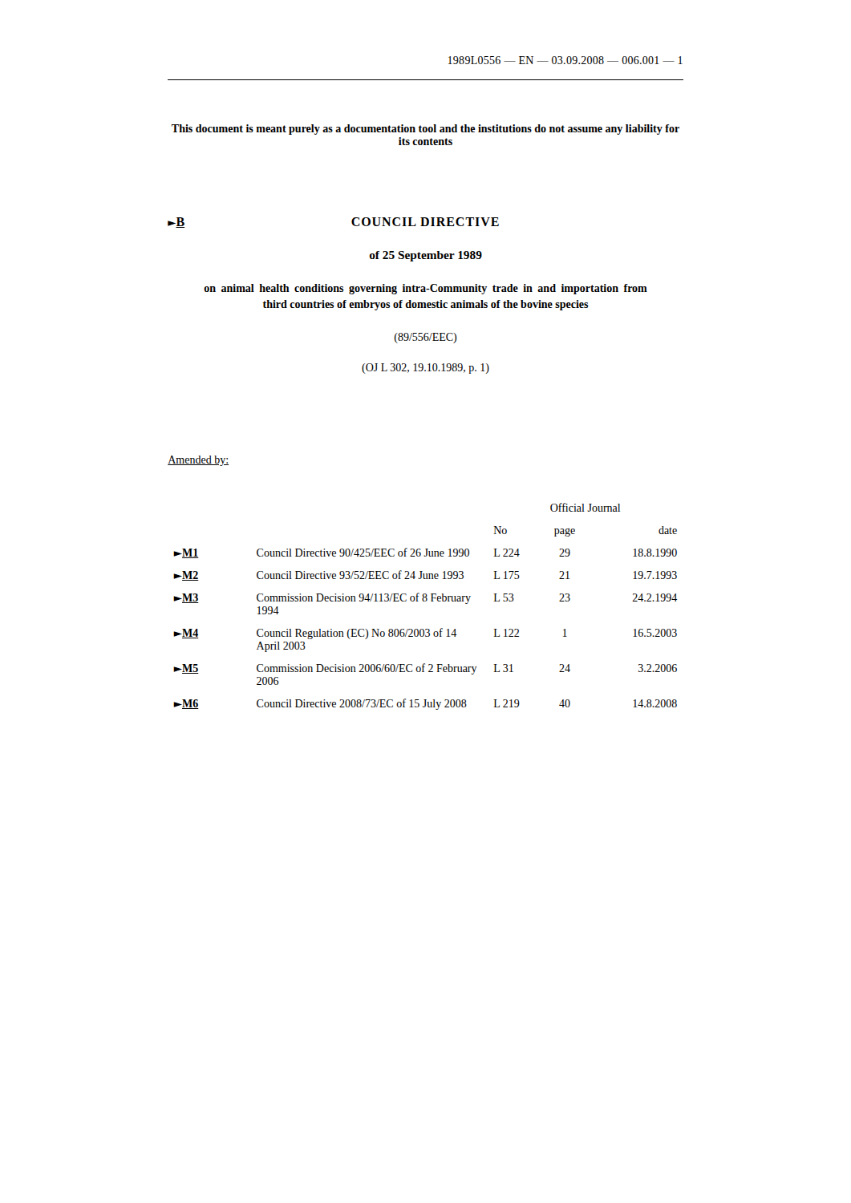1989L0556 — EN — 03.09.2008 — 006.001 — 1
This document is meant purely as a documentation tool and the institutions do not assume any liability for its contents
►B
COUNCIL DIRECTIVE
of 25 September 1989
on animal health conditions governing intra-Community trade in and importation from third countries of embryos of domestic animals of the bovine species
(89/556/EEC)
(OJ L 302, 19.10.1989, p. 1)
Amended by:
| | | Official Journal |
| | | No | page | date |
| ► M1 | Council Directive 90/425/EEC of 26 June 1990 | L 224 | 29 | 18.8.1990 |
| ► M2 | Council Directive 93/52/EEC of 24 June 1993 | L 175 | 21 | 19.7.1993 |
| ► M3 | Commission Decision 94/113/EC of 8 February 1994 | L 53 | 23 | 24.2.1994 |
| ► M4 | Council Regulation (EC) No 806/2003 of 14 April 2003 | L 122 | 1 | 16.5.2003 |
| ► M5 | Commission Decision 2006/60/EC of 2 February 2006 | L 31 | 24 | 3.2.2006 |
| ► M6 | Council Directive 2008/73/EC of 15 July 2008 | L 219 | 40 | 14.8.2008 |